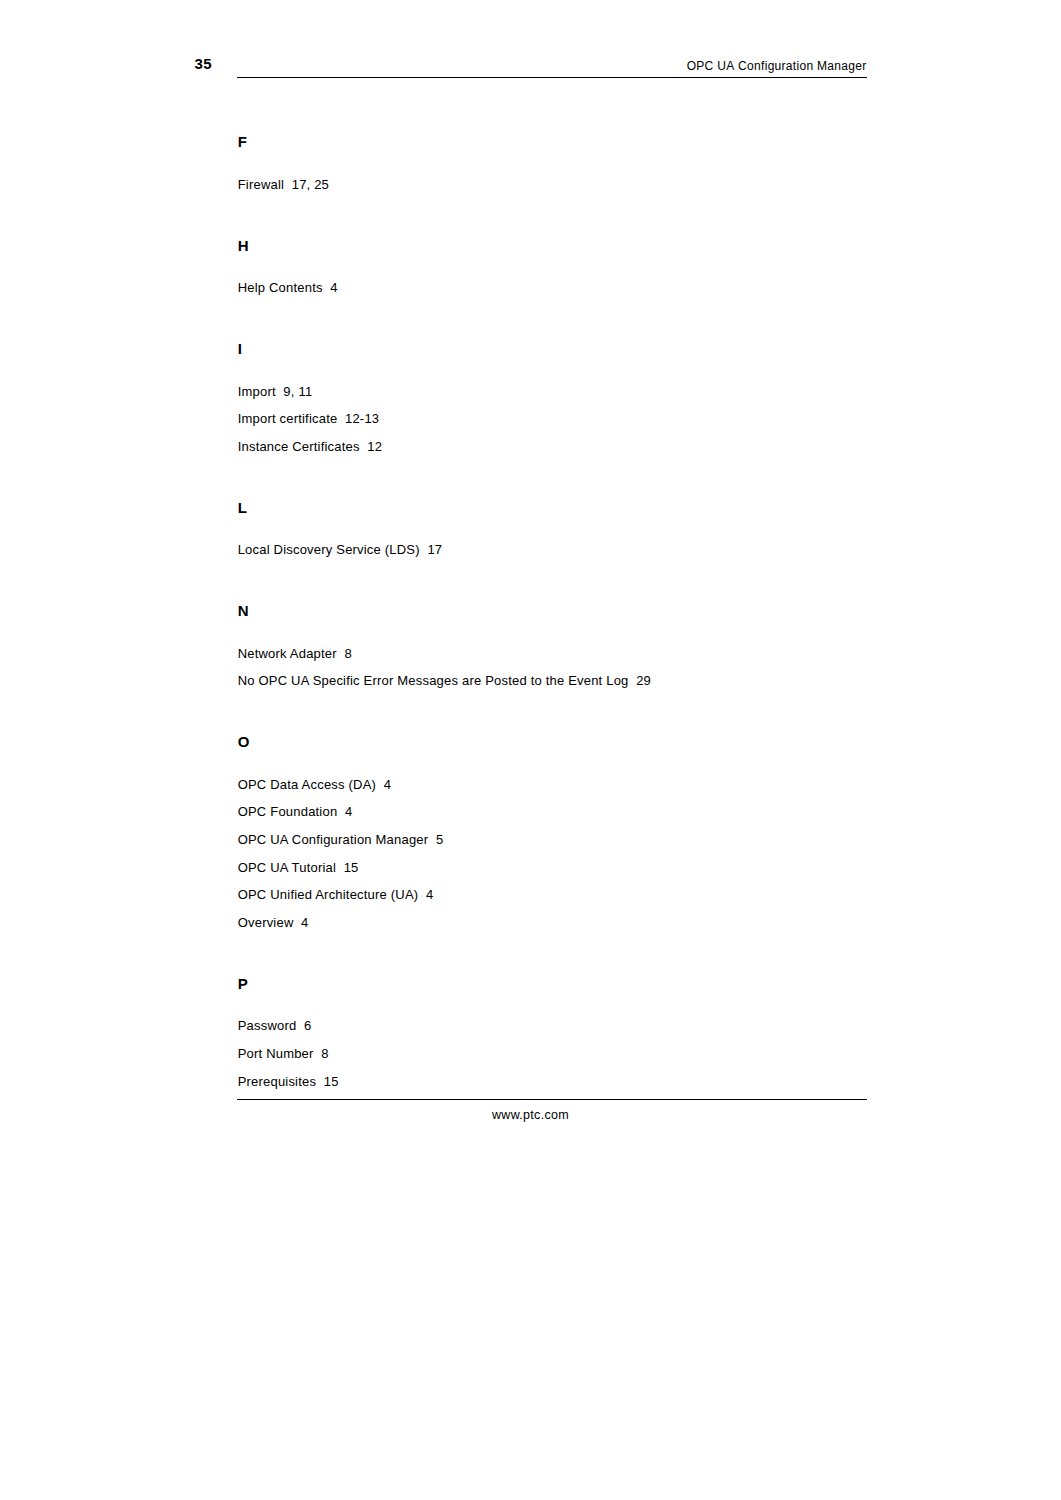35 OPC UA Configuration Manager
F
Firewall 17, 25
H
Help Contents 4
I
Import 9, 11
Import certificate 12-13
Instance Certificates 12
L
Local Discovery Service (LDS) 17
N
Network Adapter 8
No OPC UA Specific Error Messages are Posted to the Event Log 29
O
OPC Data Access (DA) 4
OPC Foundation 4
OPC UA Configuration Manager 5
OPC UA Tutorial 15
OPC Unified Architecture (UA) 4
Overview 4
P
Password 6
Port Number 8
Prerequisites 15
www.ptc.com